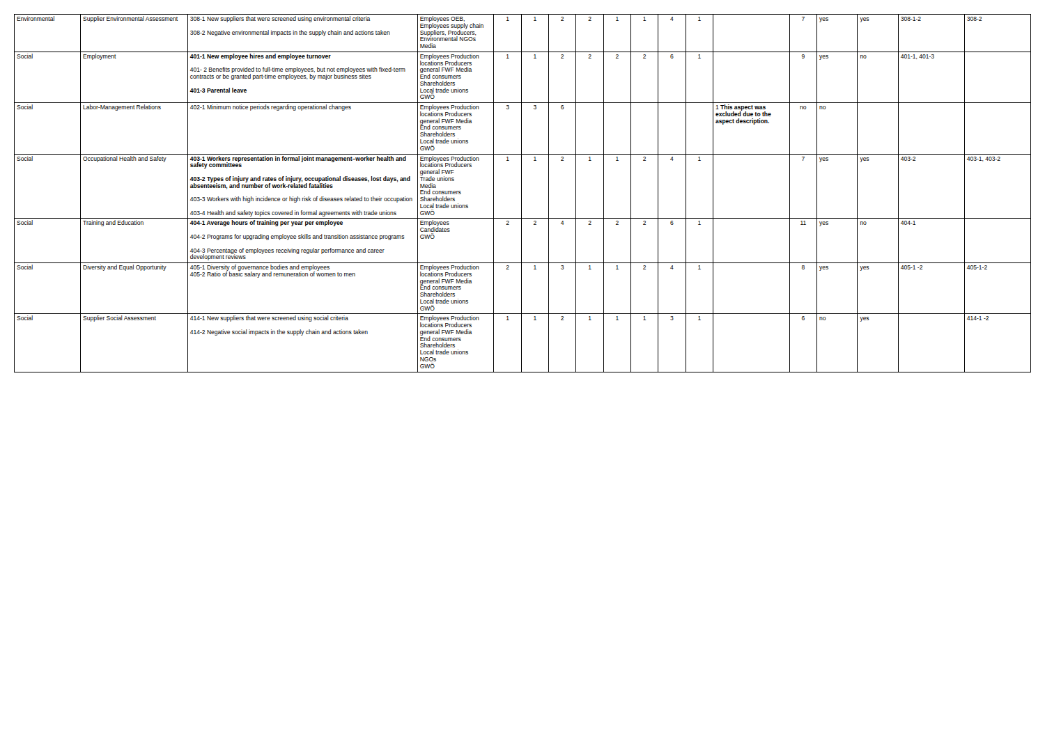| Environmental | Supplier Environmental Assessment | 308-1 New suppliers that were screened using environmental criteria 308-2 Negative environmental impacts in the supply chain and actions taken | Employees OEB, Employees supply chain Suppliers, Producers, Environmental NGOs Media | 1 | 1 | 2 | 2 | 1 | 1 | 4 | 1 | | 7 | yes | yes | 308-1-2 | 308-2 |
| Social | Employment | 401-1 New employee hires and employee turnover 401- 2 Benefits provided to full-time employees, but not employees with fixed-term contracts or be granted part-time employees, by major business sites 401-3 Parental leave | Employees Production locations Producers general FWF Media End consumers Shareholders Local trade unions GWÖ | 1 | 1 | 2 | 2 | 2 | 2 | 6 | 1 | | 9 | yes | no | 401-1, 401-3 | |
| Social | Labor-Management Relations | 402-1 Minimum notice periods regarding operational changes | Employees Production locations Producers general FWF Media End consumers Shareholders Local trade unions GWÖ | 3 | 3 | 6 | | | | | | 1 This aspect was excluded due to the aspect description. | no | no | | | |
| Social | Occupational Health and Safety | 403-1 Workers representation in formal joint management–worker health and safety committees 403-2 Types of injury and rates of injury, occupational diseases, lost days, and absenteeism, and number of work-related fatalities 403-3 Workers with high incidence or high risk of diseases related to their occupation 403-4 Health and safety topics covered in formal agreements with trade unions | Employees Production locations Producers general FWF Trade unions Media End consumers Shareholders Local trade unions GWÖ | 1 | 1 | 2 | 1 | 1 | 2 | 4 | 1 | | 7 | yes | yes | 403-2 | 403-1, 403-2 |
| Social | Training and Education | 404-1 Average hours of training per year per employee 404-2 Programs for upgrading employee skills and transition assistance programs 404-3 Percentage of employees receiving regular performance and career development reviews | Employees Candidates GWÖ | 2 | 2 | 4 | 2 | 2 | 2 | 6 | 1 | | 11 | yes | no | 404-1 | |
| Social | Diversity and Equal Opportunity | 405-1 Diversity of governance bodies and employees 405-2 Ratio of basic salary and remuneration of women to men | Employees Production locations Producers general FWF Media End consumers Shareholders Local trade unions GWÖ | 2 | 1 | 3 | 1 | 1 | 2 | 4 | 1 | | 8 | yes | yes | 405-1 -2 | 405-1-2 |
| Social | Supplier Social Assessment | 414-1 New suppliers that were screened using social criteria 414-2 Negative social impacts in the supply chain and actions taken | Employees Production locations Producers general FWF Media End consumers Shareholders Local trade unions NGOs GWÖ | 1 | 1 | 2 | 1 | 1 | 1 | 3 | 1 | | 6 | no | yes | | 414-1 -2 |